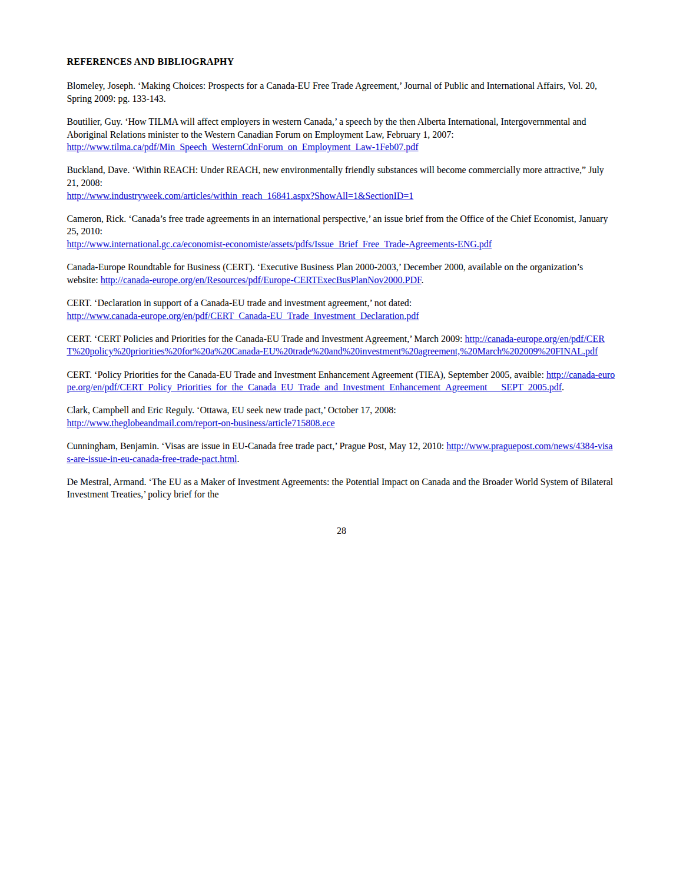REFERENCES AND BIBLIOGRAPHY
Blomeley, Joseph. ‘Making Choices: Prospects for a Canada-EU Free Trade Agreement,’ Journal of Public and International Affairs, Vol. 20, Spring 2009: pg. 133-143.
Boutilier, Guy. ‘How TILMA will affect employers in western Canada,’ a speech by the then Alberta International, Intergovernmental and Aboriginal Relations minister to the Western Canadian Forum on Employment Law, February 1, 2007:
http://www.tilma.ca/pdf/Min_Speech_WesternCdnForum_on_Employment_Law-1Feb07.pdf
Buckland, Dave. ‘Within REACH: Under REACH, new environmentally friendly substances will become commercially more attractive,” July 21, 2008:
http://www.industryweek.com/articles/within_reach_16841.aspx?ShowAll=1&SectionID=1
Cameron, Rick. ‘Canada’s free trade agreements in an international perspective,’ an issue brief from the Office of the Chief Economist, January 25, 2010:
http://www.international.gc.ca/economist-economiste/assets/pdfs/Issue_Brief_Free_Trade-Agreements-ENG.pdf
Canada-Europe Roundtable for Business (CERT). ‘Executive Business Plan 2000-2003,’ December 2000, available on the organization’s website: http://canada-europe.org/en/Resources/pdf/Europe-CERTExecBusPlanNov2000.PDF.
CERT. ‘Declaration in support of a Canada-EU trade and investment agreement,’ not dated:
http://www.canada-europe.org/en/pdf/CERT_Canada-EU_Trade_Investment_Declaration.pdf
CERT. ‘CERT Policies and Priorities for the Canada-EU Trade and Investment Agreement,’ March 2009: http://canada-europe.org/en/pdf/CERT%20policy%20priorities%20for%20a%20Canada-EU%20trade%20and%20investment%20agreement,%20March%202009%20FINAL.pdf
CERT. ‘Policy Priorities for the Canada-EU Trade and Investment Enhancement Agreement (TIEA), September 2005, avaible: http://canada-europe.org/en/pdf/CERT_Policy_Priorities_for_the_Canada_EU_Trade_and_Investment_Enhancement_Agreement___SEPT_2005.pdf.
Clark, Campbell and Eric Reguly. ‘Ottawa, EU seek new trade pact,’ October 17, 2008:
http://www.theglobeandmail.com/report-on-business/article715808.ece
Cunningham, Benjamin. ‘Visas are issue in EU-Canada free trade pact,’ Prague Post, May 12, 2010: http://www.praguepost.com/news/4384-visas-are-issue-in-eu-canada-free-trade-pact.html.
De Mestral, Armand. ‘The EU as a Maker of Investment Agreements: the Potential Impact on Canada and the Broader World System of Bilateral Investment Treaties,’ policy brief for the
28